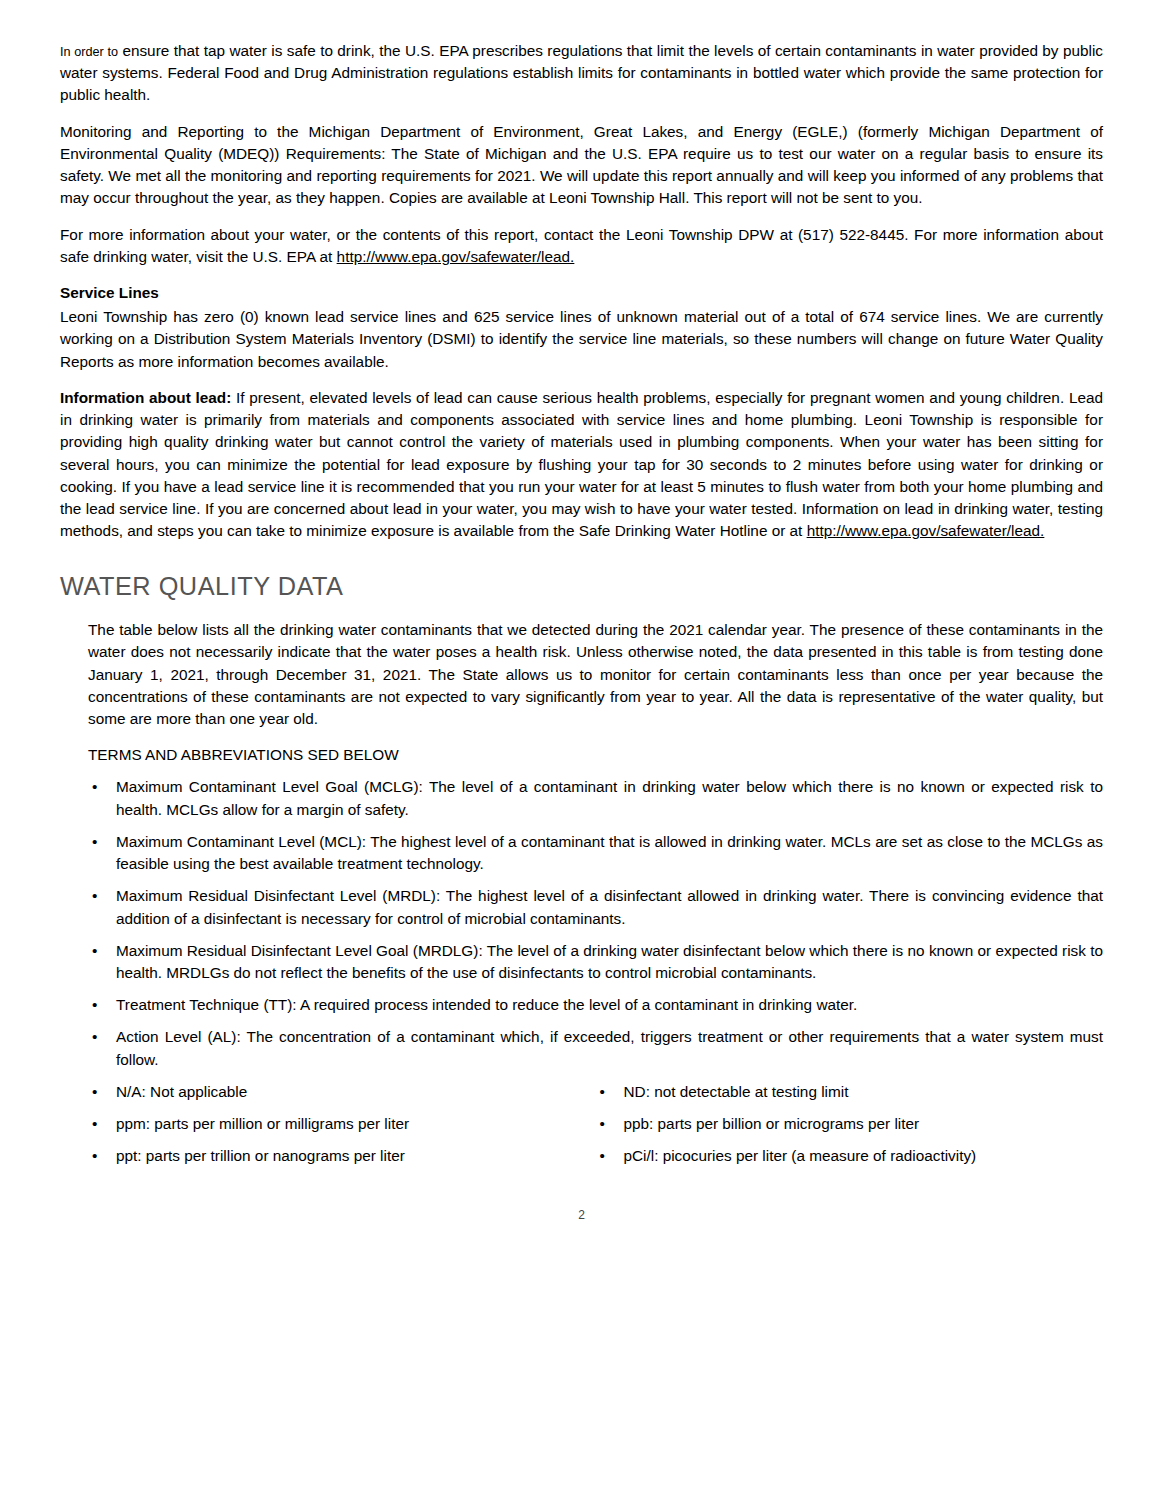In order to ensure that tap water is safe to drink, the U.S. EPA prescribes regulations that limit the levels of certain contaminants in water provided by public water systems. Federal Food and Drug Administration regulations establish limits for contaminants in bottled water which provide the same protection for public health.
Monitoring and Reporting to the Michigan Department of Environment, Great Lakes, and Energy (EGLE,) (formerly Michigan Department of Environmental Quality (MDEQ)) Requirements: The State of Michigan and the U.S. EPA require us to test our water on a regular basis to ensure its safety. We met all the monitoring and reporting requirements for 2021. We will update this report annually and will keep you informed of any problems that may occur throughout the year, as they happen. Copies are available at Leoni Township Hall. This report will not be sent to you.
For more information about your water, or the contents of this report, contact the Leoni Township DPW at (517) 522-8445. For more information about safe drinking water, visit the U.S. EPA at http://www.epa.gov/safewater/lead.
Service Lines
Leoni Township has zero (0) known lead service lines and 625 service lines of unknown material out of a total of 674 service lines. We are currently working on a Distribution System Materials Inventory (DSMI) to identify the service line materials, so these numbers will change on future Water Quality Reports as more information becomes available.
Information about lead: If present, elevated levels of lead can cause serious health problems, especially for pregnant women and young children. Lead in drinking water is primarily from materials and components associated with service lines and home plumbing. Leoni Township is responsible for providing high quality drinking water but cannot control the variety of materials used in plumbing components. When your water has been sitting for several hours, you can minimize the potential for lead exposure by flushing your tap for 30 seconds to 2 minutes before using water for drinking or cooking. If you have a lead service line it is recommended that you run your water for at least 5 minutes to flush water from both your home plumbing and the lead service line. If you are concerned about lead in your water, you may wish to have your water tested. Information on lead in drinking water, testing methods, and steps you can take to minimize exposure is available from the Safe Drinking Water Hotline or at http://www.epa.gov/safewater/lead.
WATER QUALITY DATA
The table below lists all the drinking water contaminants that we detected during the 2021 calendar year. The presence of these contaminants in the water does not necessarily indicate that the water poses a health risk. Unless otherwise noted, the data presented in this table is from testing done January 1, 2021, through December 31, 2021. The State allows us to monitor for certain contaminants less than once per year because the concentrations of these contaminants are not expected to vary significantly from year to year. All the data is representative of the water quality, but some are more than one year old.
TERMS AND ABBREVIATIONS SED BELOW
Maximum Contaminant Level Goal (MCLG): The level of a contaminant in drinking water below which there is no known or expected risk to health. MCLGs allow for a margin of safety.
Maximum Contaminant Level (MCL): The highest level of a contaminant that is allowed in drinking water. MCLs are set as close to the MCLGs as feasible using the best available treatment technology.
Maximum Residual Disinfectant Level (MRDL): The highest level of a disinfectant allowed in drinking water. There is convincing evidence that addition of a disinfectant is necessary for control of microbial contaminants.
Maximum Residual Disinfectant Level Goal (MRDLG): The level of a drinking water disinfectant below which there is no known or expected risk to health. MRDLGs do not reflect the benefits of the use of disinfectants to control microbial contaminants.
Treatment Technique (TT): A required process intended to reduce the level of a contaminant in drinking water.
Action Level (AL): The concentration of a contaminant which, if exceeded, triggers treatment or other requirements that a water system must follow.
N/A: Not applicable
ppm: parts per million or milligrams per liter
ppt: parts per trillion or nanograms per liter
ND: not detectable at testing limit
ppb: parts per billion or micrograms per liter
pCi/l: picocuries per liter (a measure of radioactivity)
2